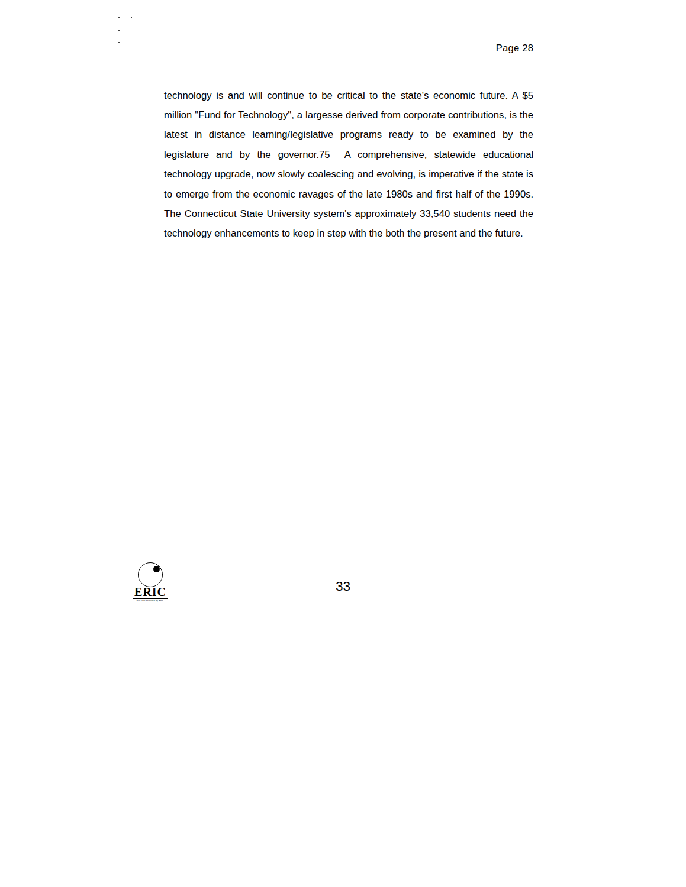Page 28
technology is and will continue to be critical to the state's economic future. A $5 million "Fund for Technology", a largesse derived from corporate contributions, is the latest in distance learning/legislative programs ready to be examined by the legislature and by the governor.75 A comprehensive, statewide educational technology upgrade, now slowly coalescing and evolving, is imperative if the state is to emerge from the economic ravages of the late 1980s and first half of the 1990s. The Connecticut State University system's approximately 33,540 students need the technology enhancements to keep in step with the both the present and the future.
ERIC
Full Text Provided by ERIC
33